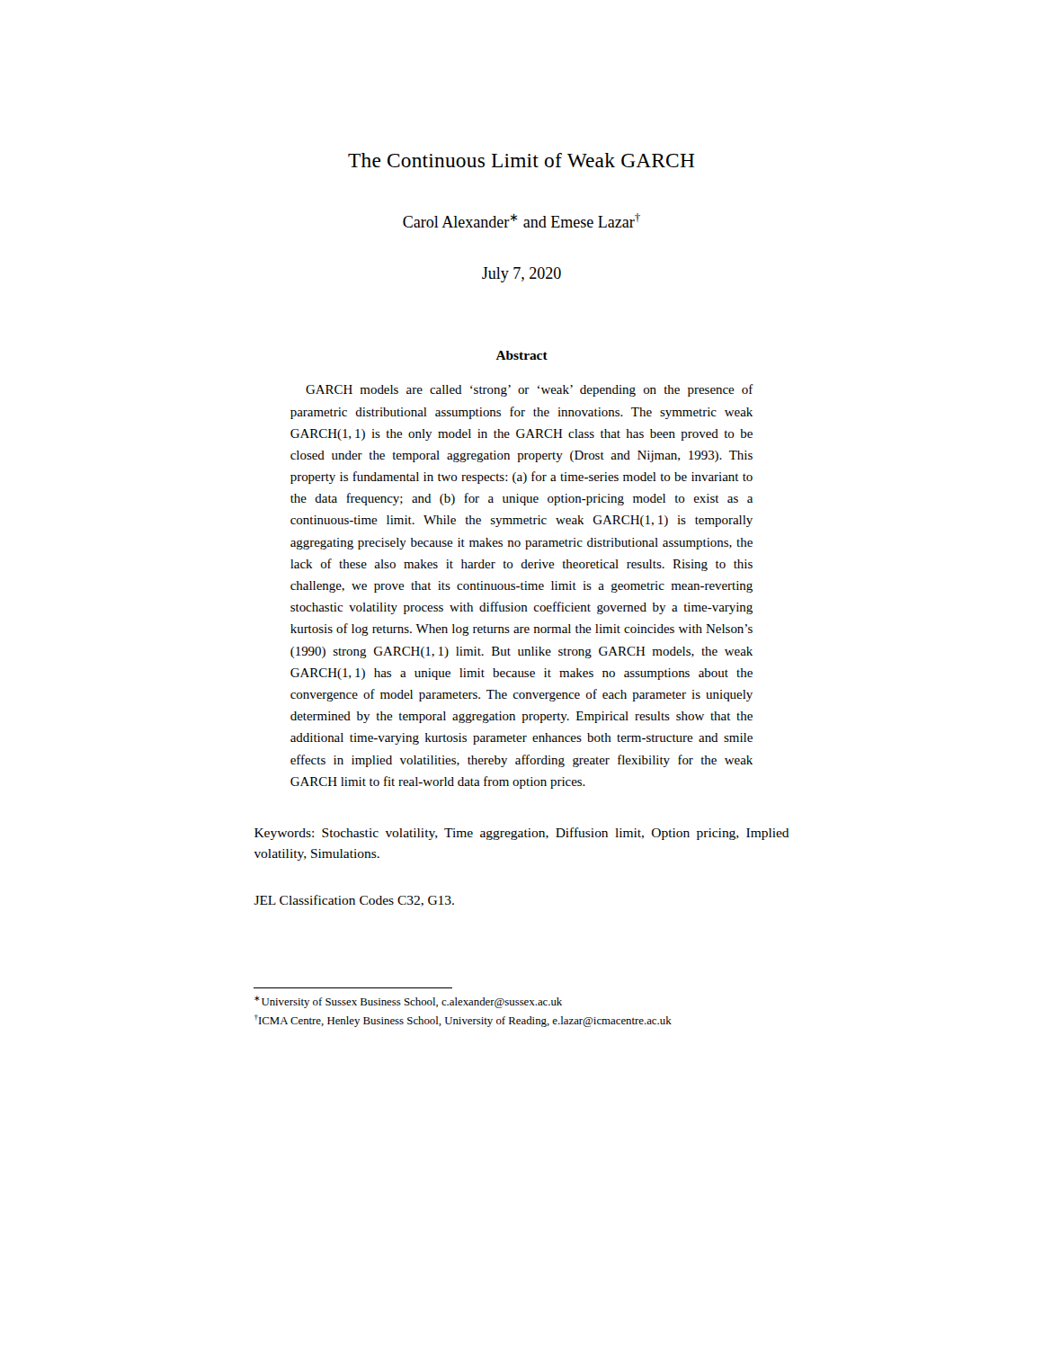The Continuous Limit of Weak GARCH
Carol Alexander∗ and Emese Lazar†
July 7, 2020
Abstract
GARCH models are called ‘strong’ or ‘weak’ depending on the presence of parametric distributional assumptions for the innovations. The symmetric weak GARCH(1, 1) is the only model in the GARCH class that has been proved to be closed under the temporal aggregation property (Drost and Nijman, 1993). This property is fundamental in two respects: (a) for a time-series model to be invariant to the data frequency; and (b) for a unique option-pricing model to exist as a continuous-time limit. While the symmetric weak GARCH(1, 1) is temporally aggregating precisely because it makes no parametric distributional assumptions, the lack of these also makes it harder to derive theoretical results. Rising to this challenge, we prove that its continuous-time limit is a geometric mean-reverting stochastic volatility process with diffusion coefficient governed by a time-varying kurtosis of log returns. When log returns are normal the limit coincides with Nelson’s (1990) strong GARCH(1, 1) limit. But unlike strong GARCH models, the weak GARCH(1, 1) has a unique limit because it makes no assumptions about the convergence of model parameters. The convergence of each parameter is uniquely determined by the temporal aggregation property. Empirical results show that the additional time-varying kurtosis parameter enhances both term-structure and smile effects in implied volatilities, thereby affording greater flexibility for the weak GARCH limit to fit real-world data from option prices.
Keywords: Stochastic volatility, Time aggregation, Diffusion limit, Option pricing, Implied volatility, Simulations.
JEL Classification Codes C32, G13.
∗University of Sussex Business School, c.alexander@sussex.ac.uk
†ICMA Centre, Henley Business School, University of Reading, e.lazar@icmacentre.ac.uk